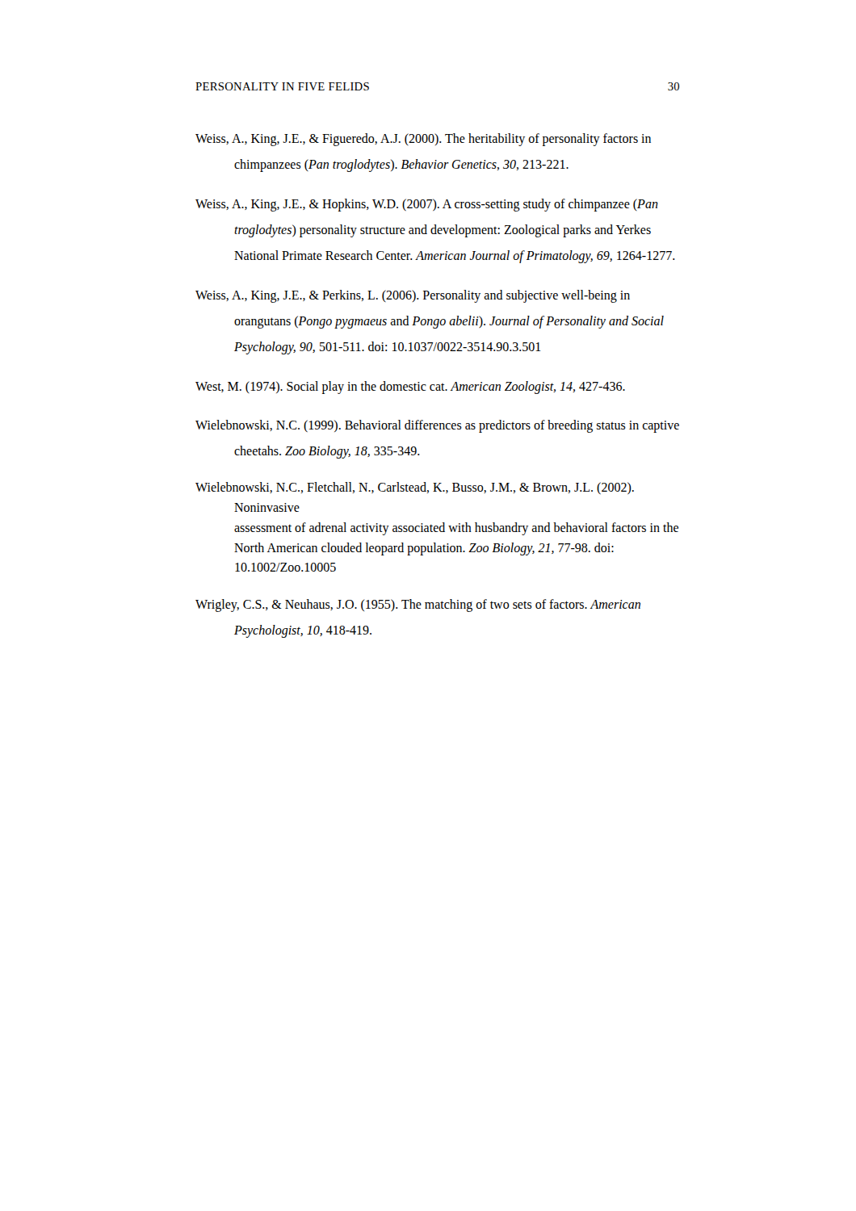Personality in Five Felids 30
Weiss, A., King, J.E., & Figueredo, A.J. (2000). The heritability of personality factors in chimpanzees (Pan troglodytes). Behavior Genetics, 30, 213-221.
Weiss, A., King, J.E., & Hopkins, W.D. (2007). A cross-setting study of chimpanzee (Pan troglodytes) personality structure and development: Zoological parks and Yerkes National Primate Research Center. American Journal of Primatology, 69, 1264-1277.
Weiss, A., King, J.E., & Perkins, L. (2006). Personality and subjective well-being in orangutans (Pongo pygmaeus and Pongo abelii). Journal of Personality and Social Psychology, 90, 501-511. doi: 10.1037/0022-3514.90.3.501
West, M. (1974). Social play in the domestic cat. American Zoologist, 14, 427-436.
Wielebnowski, N.C. (1999). Behavioral differences as predictors of breeding status in captive cheetahs. Zoo Biology, 18, 335-349.
Wielebnowski, N.C., Fletchall, N., Carlstead, K., Busso, J.M., & Brown, J.L. (2002). Noninvasiveassessment of adrenal activity associated with husbandry and behavioral factors in the North American clouded leopard population. Zoo Biology, 21, 77-98. doi: 10.1002/Zoo.10005
Wrigley, C.S., & Neuhaus, J.O. (1955). The matching of two sets of factors. American Psychologist, 10, 418-419.